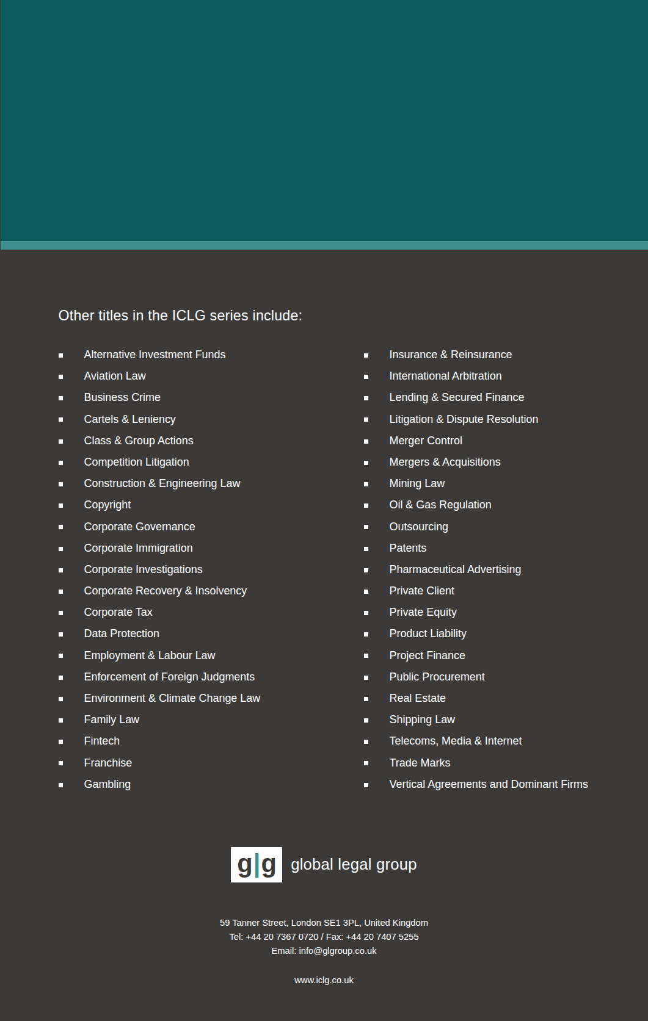Other titles in the ICLG series include:
Alternative Investment Funds
Aviation Law
Business Crime
Cartels & Leniency
Class & Group Actions
Competition Litigation
Construction & Engineering Law
Copyright
Corporate Governance
Corporate Immigration
Corporate Investigations
Corporate Recovery & Insolvency
Corporate Tax
Data Protection
Employment & Labour Law
Enforcement of Foreign Judgments
Environment & Climate Change Law
Family Law
Fintech
Franchise
Gambling
Insurance & Reinsurance
International Arbitration
Lending & Secured Finance
Litigation & Dispute Resolution
Merger Control
Mergers & Acquisitions
Mining Law
Oil & Gas Regulation
Outsourcing
Patents
Pharmaceutical Advertising
Private Client
Private Equity
Product Liability
Project Finance
Public Procurement
Real Estate
Shipping Law
Telecoms, Media & Internet
Trade Marks
Vertical Agreements and Dominant Firms
g|g global legal group
59 Tanner Street, London SE1 3PL, United Kingdom
Tel: +44 20 7367 0720 / Fax: +44 20 7407 5255
Email: info@glgroup.co.uk
www.iclg.co.uk